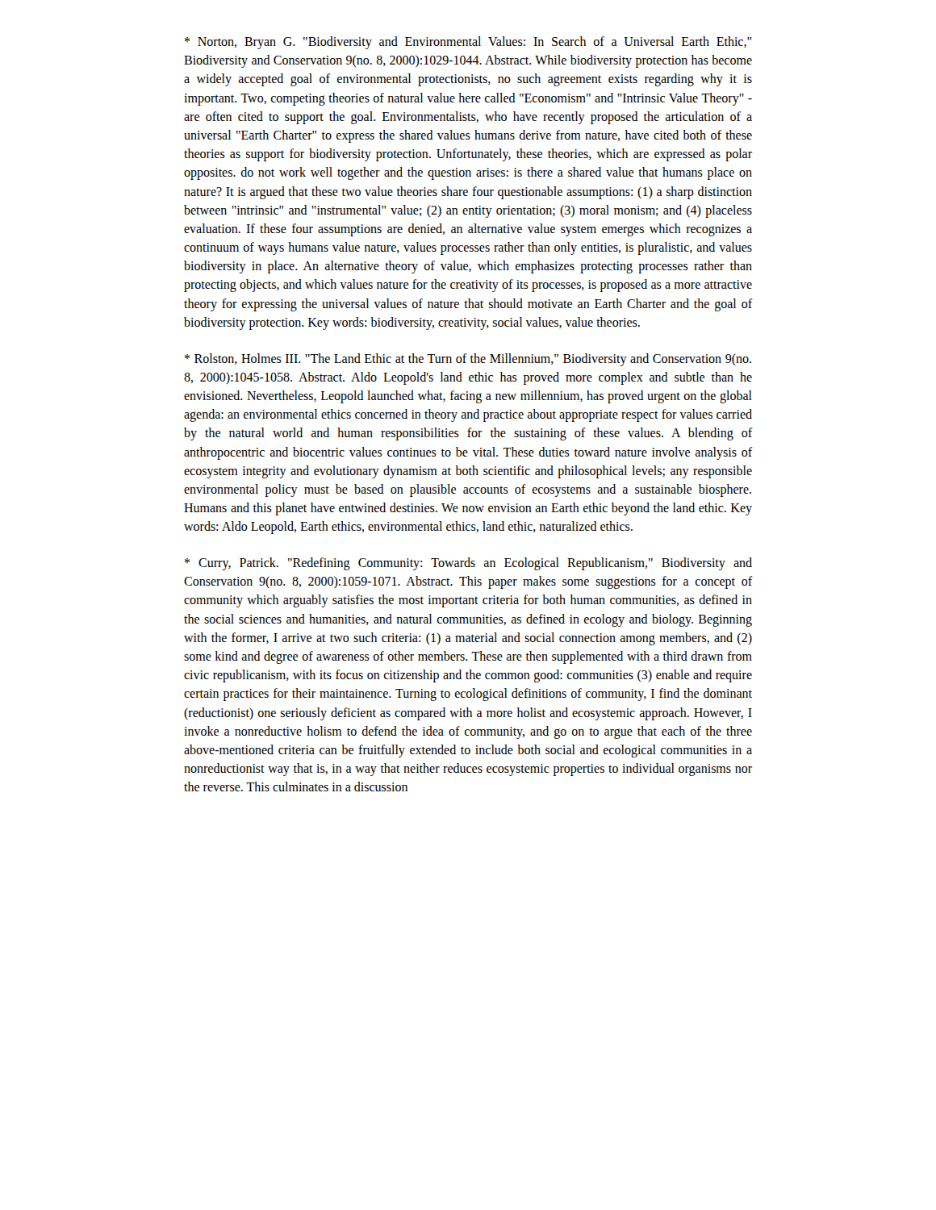* Norton, Bryan G. "Biodiversity and Environmental Values: In Search of a Universal Earth Ethic," Biodiversity and Conservation 9(no. 8, 2000):1029-1044. Abstract. While biodiversity protection has become a widely accepted goal of environmental protectionists, no such agreement exists regarding why it is important. Two, competing theories of natural value here called "Economism" and "Intrinsic Value Theory" - are often cited to support the goal. Environmentalists, who have recently proposed the articulation of a universal "Earth Charter" to express the shared values humans derive from nature, have cited both of these theories as support for biodiversity protection. Unfortunately, these theories, which are expressed as polar opposites. do not work well together and the question arises: is there a shared value that humans place on nature? It is argued that these two value theories share four questionable assumptions: (1) a sharp distinction between "intrinsic" and "instrumental" value; (2) an entity orientation; (3) moral monism; and (4) placeless evaluation. If these four assumptions are denied, an alternative value system emerges which recognizes a continuum of ways humans value nature, values processes rather than only entities, is pluralistic, and values biodiversity in place. An alternative theory of value, which emphasizes protecting processes rather than protecting objects, and which values nature for the creativity of its processes, is proposed as a more attractive theory for expressing the universal values of nature that should motivate an Earth Charter and the goal of biodiversity protection. Key words: biodiversity, creativity, social values, value theories.
* Rolston, Holmes III. "The Land Ethic at the Turn of the Millennium," Biodiversity and Conservation 9(no. 8, 2000):1045-1058. Abstract. Aldo Leopold's land ethic has proved more complex and subtle than he envisioned. Nevertheless, Leopold launched what, facing a new millennium, has proved urgent on the global agenda: an environmental ethics concerned in theory and practice about appropriate respect for values carried by the natural world and human responsibilities for the sustaining of these values. A blending of anthropocentric and biocentric values continues to be vital. These duties toward nature involve analysis of ecosystem integrity and evolutionary dynamism at both scientific and philosophical levels; any responsible environmental policy must be based on plausible accounts of ecosystems and a sustainable biosphere. Humans and this planet have entwined destinies. We now envision an Earth ethic beyond the land ethic. Key words: Aldo Leopold, Earth ethics, environmental ethics, land ethic, naturalized ethics.
* Curry, Patrick. "Redefining Community: Towards an Ecological Republicanism," Biodiversity and Conservation 9(no. 8, 2000):1059-1071. Abstract. This paper makes some suggestions for a concept of community which arguably satisfies the most important criteria for both human communities, as defined in the social sciences and humanities, and natural communities, as defined in ecology and biology. Beginning with the former, I arrive at two such criteria: (1) a material and social connection among members, and (2) some kind and degree of awareness of other members. These are then supplemented with a third drawn from civic republicanism, with its focus on citizenship and the common good: communities (3) enable and require certain practices for their maintainence. Turning to ecological definitions of community, I find the dominant (reductionist) one seriously deficient as compared with a more holist and ecosystemic approach. However, I invoke a nonreductive holism to defend the idea of community, and go on to argue that each of the three above-mentioned criteria can be fruitfully extended to include both social and ecological communities in a nonreductionist way that is, in a way that neither reduces ecosystemic properties to individual organisms nor the reverse. This culminates in a discussion